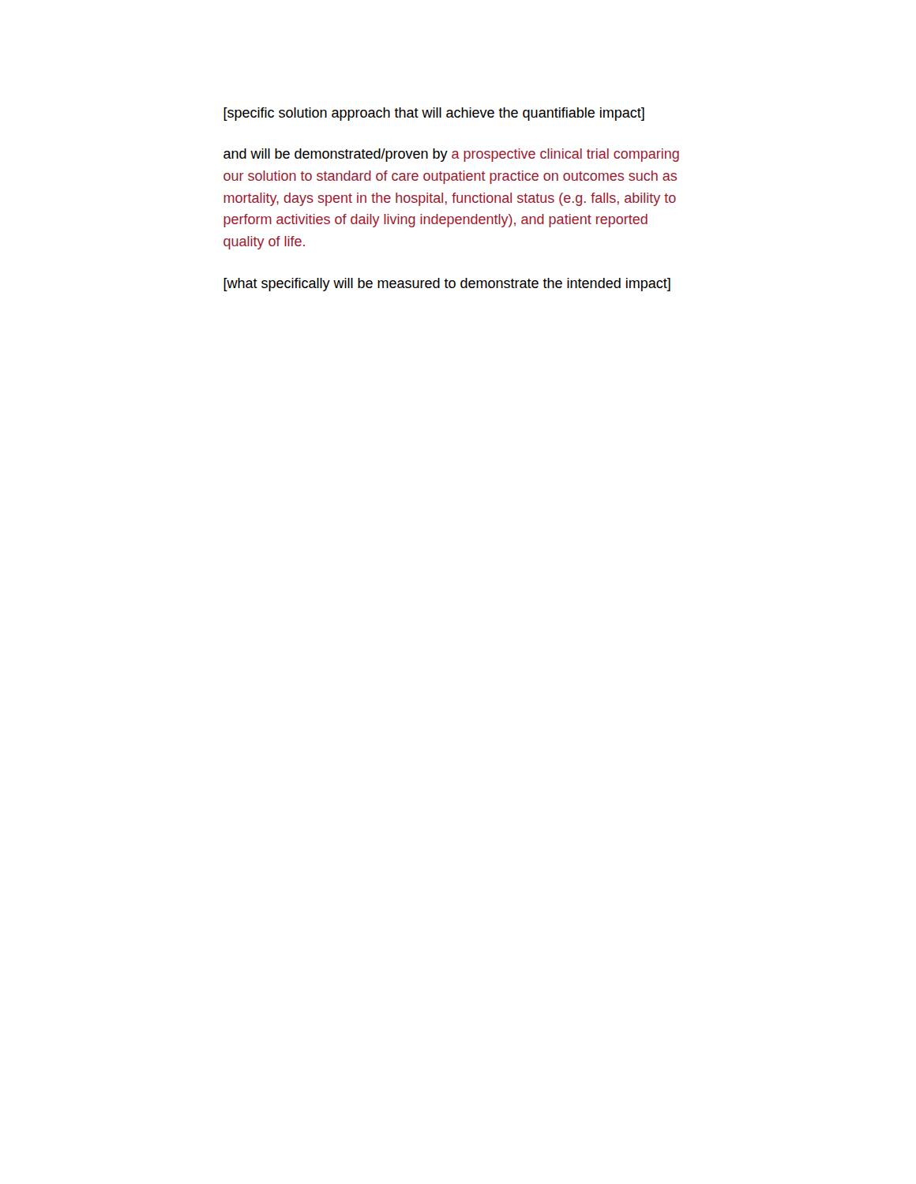[specific solution approach that will achieve the quantifiable impact]
and will be demonstrated/proven by a prospective clinical trial comparing our solution to standard of care outpatient practice on outcomes such as mortality, days spent in the hospital, functional status (e.g. falls, ability to perform activities of daily living independently), and patient reported quality of life.
[what specifically will be measured to demonstrate the intended impact]